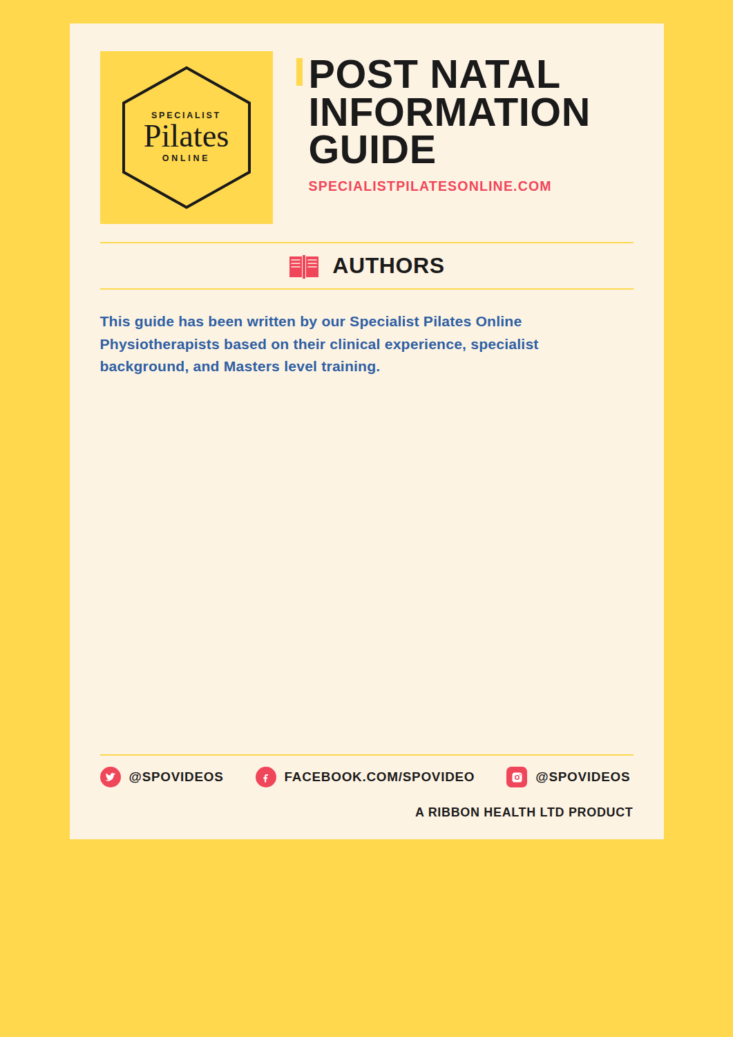Specialist
Pilates
Online
Post Natal
Information
Guide
specialistpilatesonline.com
Authors
This guide has been written by our Specialist Pilates Online Physiotherapists based on their clinical experience, specialist background, and Masters level training.
@SPOVIDEOS FACEBOOK.COM/SPOVIDEO @SPOVIDEOS
A Ribbon Health Ltd Product